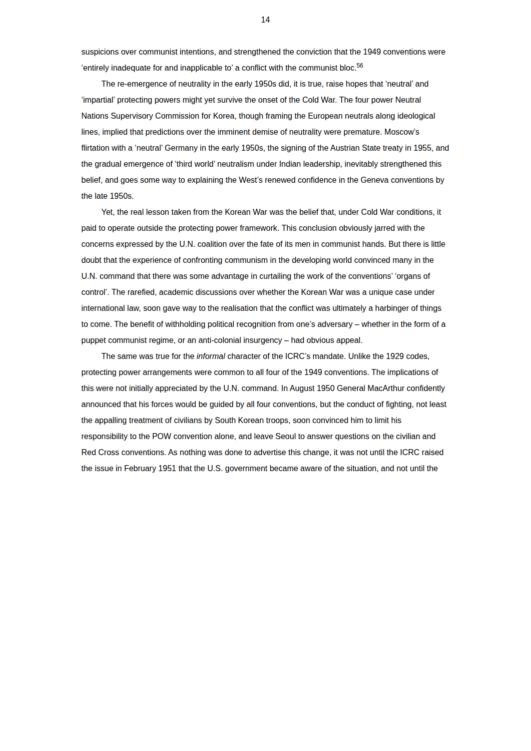14
suspicions over communist intentions, and strengthened the conviction that the 1949 conventions were ‘entirely inadequate for and inapplicable to’ a conflict with the communist bloc.56
The re-emergence of neutrality in the early 1950s did, it is true, raise hopes that ‘neutral’ and ‘impartial’ protecting powers might yet survive the onset of the Cold War. The four power Neutral Nations Supervisory Commission for Korea, though framing the European neutrals along ideological lines, implied that predictions over the imminent demise of neutrality were premature. Moscow’s flirtation with a ‘neutral’ Germany in the early 1950s, the signing of the Austrian State treaty in 1955, and the gradual emergence of ‘third world’ neutralism under Indian leadership, inevitably strengthened this belief, and goes some way to explaining the West’s renewed confidence in the Geneva conventions by the late 1950s.
Yet, the real lesson taken from the Korean War was the belief that, under Cold War conditions, it paid to operate outside the protecting power framework. This conclusion obviously jarred with the concerns expressed by the U.N. coalition over the fate of its men in communist hands. But there is little doubt that the experience of confronting communism in the developing world convinced many in the U.N. command that there was some advantage in curtailing the work of the conventions’ ‘organs of control’. The rarefied, academic discussions over whether the Korean War was a unique case under international law, soon gave way to the realisation that the conflict was ultimately a harbinger of things to come. The benefit of withholding political recognition from one’s adversary – whether in the form of a puppet communist regime, or an anti-colonial insurgency – had obvious appeal.
The same was true for the informal character of the ICRC’s mandate. Unlike the 1929 codes, protecting power arrangements were common to all four of the 1949 conventions. The implications of this were not initially appreciated by the U.N. command. In August 1950 General MacArthur confidently announced that his forces would be guided by all four conventions, but the conduct of fighting, not least the appalling treatment of civilians by South Korean troops, soon convinced him to limit his responsibility to the POW convention alone, and leave Seoul to answer questions on the civilian and Red Cross conventions. As nothing was done to advertise this change, it was not until the ICRC raised the issue in February 1951 that the U.S. government became aware of the situation, and not until the